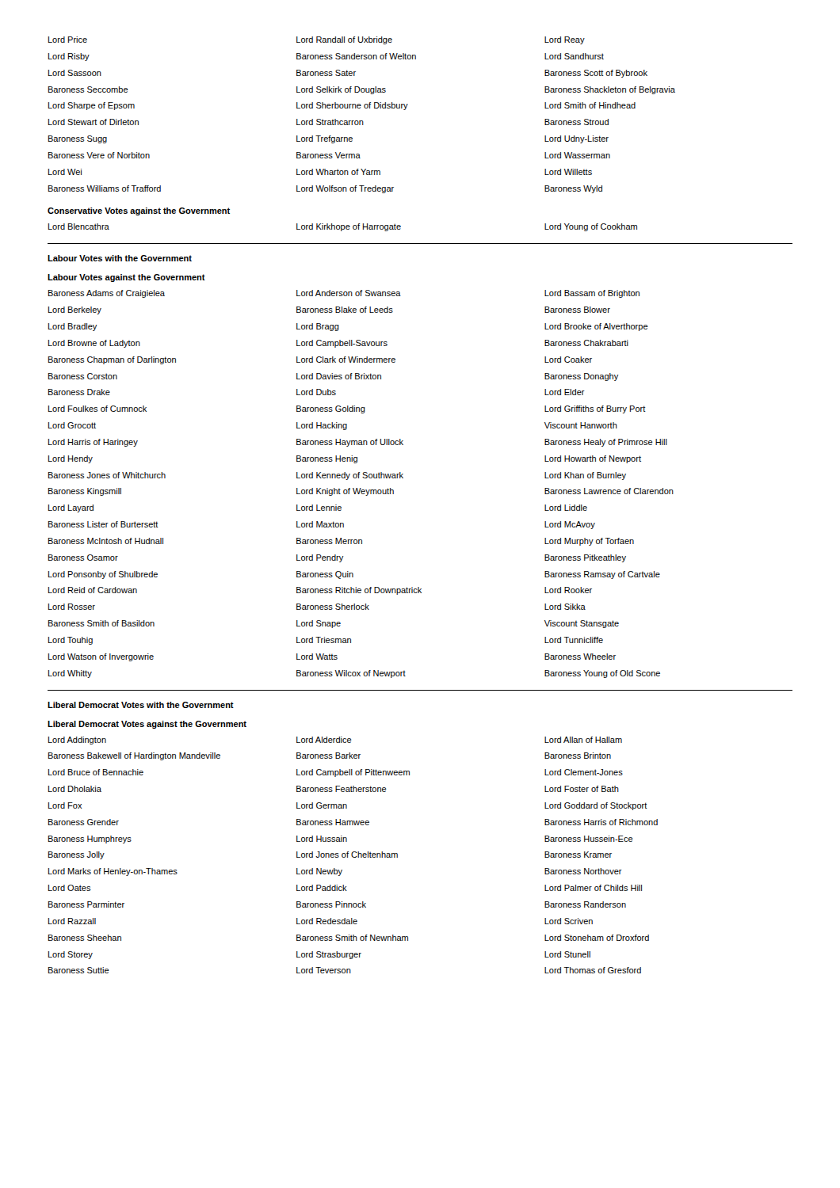| Lord Price | Lord Randall of Uxbridge | Lord Reay |
| Lord Risby | Baroness Sanderson of Welton | Lord Sandhurst |
| Lord Sassoon | Baroness Sater | Baroness Scott of Bybrook |
| Baroness Seccombe | Lord Selkirk of Douglas | Baroness Shackleton of Belgravia |
| Lord Sharpe of Epsom | Lord Sherbourne of Didsbury | Lord Smith of Hindhead |
| Lord Stewart of Dirleton | Lord Strathcarron | Baroness Stroud |
| Baroness Sugg | Lord Trefgarne | Lord Udny-Lister |
| Baroness Vere of Norbiton | Baroness Verma | Lord Wasserman |
| Lord Wei | Lord Wharton of Yarm | Lord Willetts |
| Baroness Williams of Trafford | Lord Wolfson of Tredegar | Baroness Wyld |
Conservative Votes against the Government
| Lord Blencathra | Lord Kirkhope of Harrogate | Lord Young of Cookham |
Labour Votes with the Government
Labour Votes against the Government
| Baroness Adams of Craigielea | Lord Anderson of Swansea | Lord Bassam of Brighton |
| Lord Berkeley | Baroness Blake of Leeds | Baroness Blower |
| Lord Bradley | Lord Bragg | Lord Brooke of Alverthorpe |
| Lord Browne of Ladyton | Lord Campbell-Savours | Baroness Chakrabarti |
| Baroness Chapman of Darlington | Lord Clark of Windermere | Lord Coaker |
| Baroness Corston | Lord Davies of Brixton | Baroness Donaghy |
| Baroness Drake | Lord Dubs | Lord Elder |
| Lord Foulkes of Cumnock | Baroness Golding | Lord Griffiths of Burry Port |
| Lord Grocott | Lord Hacking | Viscount Hanworth |
| Lord Harris of Haringey | Baroness Hayman of Ullock | Baroness Healy of Primrose Hill |
| Lord Hendy | Baroness Henig | Lord Howarth of Newport |
| Baroness Jones of Whitchurch | Lord Kennedy of Southwark | Lord Khan of Burnley |
| Baroness Kingsmill | Lord Knight of Weymouth | Baroness Lawrence of Clarendon |
| Lord Layard | Lord Lennie | Lord Liddle |
| Baroness Lister of Burtersett | Lord Maxton | Lord McAvoy |
| Baroness McIntosh of Hudnall | Baroness Merron | Lord Murphy of Torfaen |
| Baroness Osamor | Lord Pendry | Baroness Pitkeathley |
| Lord Ponsonby of Shulbrede | Baroness Quin | Baroness Ramsay of Cartvale |
| Lord Reid of Cardowan | Baroness Ritchie of Downpatrick | Lord Rooker |
| Lord Rosser | Baroness Sherlock | Lord Sikka |
| Baroness Smith of Basildon | Lord Snape | Viscount Stansgate |
| Lord Touhig | Lord Triesman | Lord Tunnicliffe |
| Lord Watson of Invergowrie | Lord Watts | Baroness Wheeler |
| Lord Whitty | Baroness Wilcox of Newport | Baroness Young of Old Scone |
Liberal Democrat Votes with the Government
Liberal Democrat Votes against the Government
| Lord Addington | Lord Alderdice | Lord Allan of Hallam |
| Baroness Bakewell of Hardington Mandeville | Baroness Barker | Baroness Brinton |
| Lord Bruce of Bennachie | Lord Campbell of Pittenweem | Lord Clement-Jones |
| Lord Dholakia | Baroness Featherstone | Lord Foster of Bath |
| Lord Fox | Lord German | Lord Goddard of Stockport |
| Baroness Grender | Baroness Hamwee | Baroness Harris of Richmond |
| Baroness Humphreys | Lord Hussain | Baroness Hussein-Ece |
| Baroness Jolly | Lord Jones of Cheltenham | Baroness Kramer |
| Lord Marks of Henley-on-Thames | Lord Newby | Baroness Northover |
| Lord Oates | Lord Paddick | Lord Palmer of Childs Hill |
| Baroness Parminter | Baroness Pinnock | Baroness Randerson |
| Lord Razzall | Lord Redesdale | Lord Scriven |
| Baroness Sheehan | Baroness Smith of Newnham | Lord Stoneham of Droxford |
| Lord Storey | Lord Strasburger | Lord Stunell |
| Baroness Suttie | Lord Teverson | Lord Thomas of Gresford |